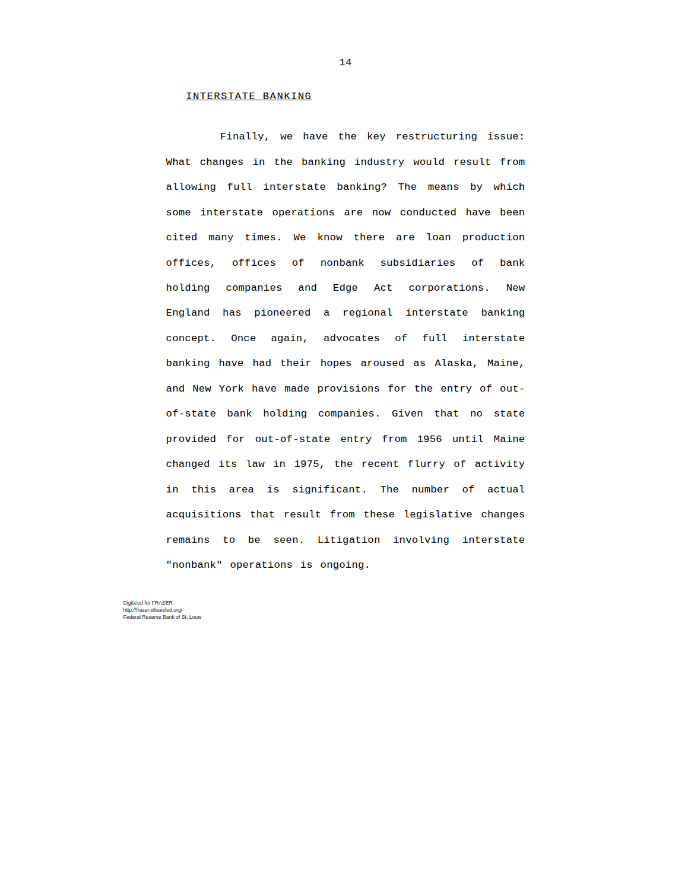14
INTERSTATE BANKING
Finally, we have the key restructuring issue: What changes in the banking industry would result from allowing full interstate banking? The means by which some interstate operations are now conducted have been cited many times. We know there are loan production offices, offices of nonbank subsidiaries of bank holding companies and Edge Act corporations. New England has pioneered a regional interstate banking concept. Once again, advocates of full interstate banking have had their hopes aroused as Alaska, Maine, and New York have made provisions for the entry of out-of-state bank holding companies. Given that no state provided for out-of-state entry from 1956 until Maine changed its law in 1975, the recent flurry of activity in this area is significant. The number of actual acquisitions that result from these legislative changes remains to be seen. Litigation involving interstate "nonbank" operations is ongoing.
Digitized for FRASER
http://fraser.stlouisfed.org/
Federal Reserve Bank of St. Louis